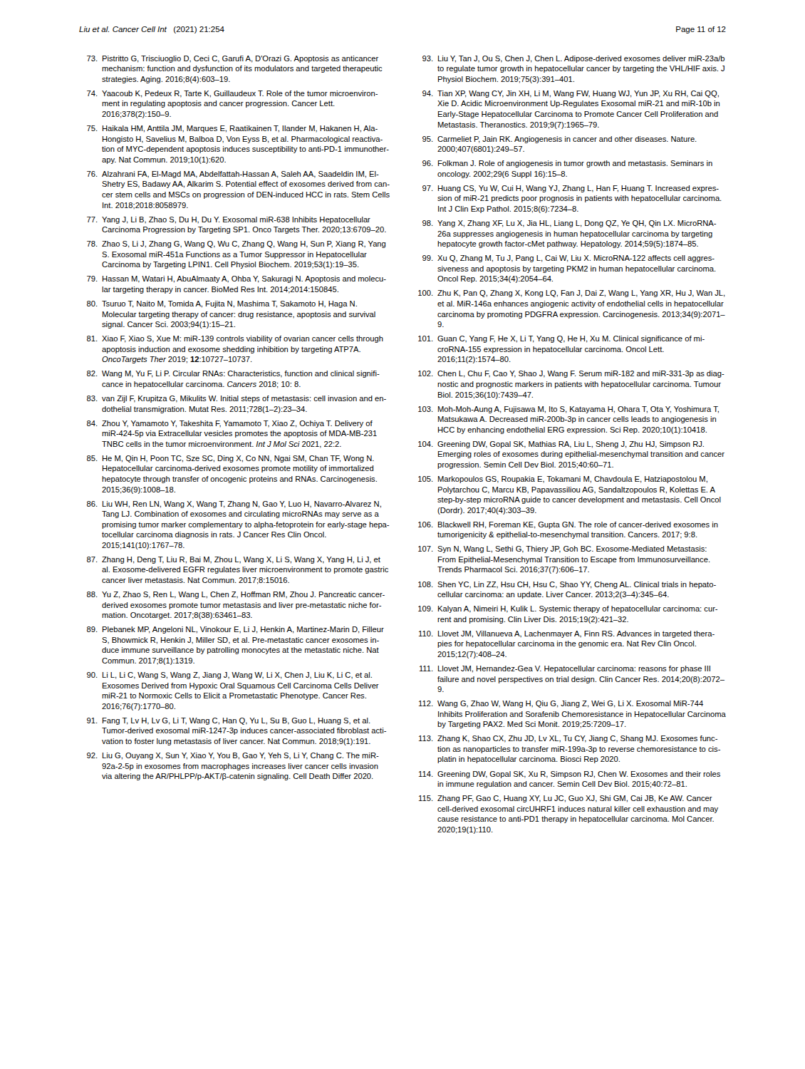Liu et al. Cancer Cell Int (2021) 21:254
Page 11 of 12
73. Pistritto G, Trisciuoglio D, Ceci C, Garufi A, D'Orazi G. Apoptosis as anticancer mechanism: function and dysfunction of its modulators and targeted therapeutic strategies. Aging. 2016;8(4):603–19.
74. Yaacoub K, Pedeux R, Tarte K, Guillaudeux T. Role of the tumor microenvironment in regulating apoptosis and cancer progression. Cancer Lett. 2016;378(2):150–9.
75. Haikala HM, Anttila JM, Marques E, Raatikainen T, Ilander M, Hakanen H, Ala-Hongisto H, Savelius M, Balboa D, Von Eyss B, et al. Pharmacological reactivation of MYC-dependent apoptosis induces susceptibility to anti-PD-1 immunotherapy. Nat Commun. 2019;10(1):620.
76. Alzahrani FA, El-Magd MA, Abdelfattah-Hassan A, Saleh AA, Saadeldin IM, El-Shetry ES, Badawy AA, Alkarim S. Potential effect of exosomes derived from cancer stem cells and MSCs on progression of DEN-induced HCC in rats. Stem Cells Int. 2018;2018:8058979.
77. Yang J, Li B, Zhao S, Du H, Du Y. Exosomal miR-638 Inhibits Hepatocellular Carcinoma Progression by Targeting SP1. Onco Targets Ther. 2020;13:6709–20.
78. Zhao S, Li J, Zhang G, Wang Q, Wu C, Zhang Q, Wang H, Sun P, Xiang R, Yang S. Exosomal miR-451a Functions as a Tumor Suppressor in Hepatocellular Carcinoma by Targeting LPIN1. Cell Physiol Biochem. 2019;53(1):19–35.
79. Hassan M, Watari H, AbuAlmaaty A, Ohba Y, Sakuragi N. Apoptosis and molecular targeting therapy in cancer. BioMed Res Int. 2014;2014:150845.
80. Tsuruo T, Naito M, Tomida A, Fujita N, Mashima T, Sakamoto H, Haga N. Molecular targeting therapy of cancer: drug resistance, apoptosis and survival signal. Cancer Sci. 2003;94(1):15–21.
81. Xiao F, Xiao S, Xue M: miR-139 controls viability of ovarian cancer cells through apoptosis induction and exosome shedding inhibition by targeting ATP7A. OncoTargets Ther 2019; 12:10727–10737.
82. Wang M, Yu F, Li P. Circular RNAs: Characteristics, function and clinical significance in hepatocellular carcinoma. Cancers 2018; 10: 8.
83. van Zijl F, Krupitza G, Mikulits W. Initial steps of metastasis: cell invasion and endothelial transmigration. Mutat Res. 2011;728(1–2):23–34.
84. Zhou Y, Yamamoto Y, Takeshita F, Yamamoto T, Xiao Z, Ochiya T. Delivery of miR-424-5p via Extracellular vesicles promotes the apoptosis of MDA-MB-231 TNBC cells in the tumor microenvironment. Int J Mol Sci 2021, 22:2.
85. He M, Qin H, Poon TC, Sze SC, Ding X, Co NN, Ngai SM, Chan TF, Wong N. Hepatocellular carcinoma-derived exosomes promote motility of immortalized hepatocyte through transfer of oncogenic proteins and RNAs. Carcinogenesis. 2015;36(9):1008–18.
86. Liu WH, Ren LN, Wang X, Wang T, Zhang N, Gao Y, Luo H, Navarro-Alvarez N, Tang LJ. Combination of exosomes and circulating microRNAs may serve as a promising tumor marker complementary to alpha-fetoprotein for early-stage hepatocellular carcinoma diagnosis in rats. J Cancer Res Clin Oncol. 2015;141(10):1767–78.
87. Zhang H, Deng T, Liu R, Bai M, Zhou L, Wang X, Li S, Wang X, Yang H, Li J, et al. Exosome-delivered EGFR regulates liver microenvironment to promote gastric cancer liver metastasis. Nat Commun. 2017;8:15016.
88. Yu Z, Zhao S, Ren L, Wang L, Chen Z, Hoffman RM, Zhou J. Pancreatic cancer-derived exosomes promote tumor metastasis and liver pre-metastatic niche formation. Oncotarget. 2017;8(38):63461–83.
89. Plebanek MP, Angeloni NL, Vinokour E, Li J, Henkin A, Martinez-Marin D, Filleur S, Bhowmick R, Henkin J, Miller SD, et al. Pre-metastatic cancer exosomes induce immune surveillance by patrolling monocytes at the metastatic niche. Nat Commun. 2017;8(1):1319.
90. Li L, Li C, Wang S, Wang Z, Jiang J, Wang W, Li X, Chen J, Liu K, Li C, et al. Exosomes Derived from Hypoxic Oral Squamous Cell Carcinoma Cells Deliver miR-21 to Normoxic Cells to Elicit a Prometastatic Phenotype. Cancer Res. 2016;76(7):1770–80.
91. Fang T, Lv H, Lv G, Li T, Wang C, Han Q, Yu L, Su B, Guo L, Huang S, et al. Tumor-derived exosomal miR-1247-3p induces cancer-associated fibroblast activation to foster lung metastasis of liver cancer. Nat Commun. 2018;9(1):191.
92. Liu G, Ouyang X, Sun Y, Xiao Y, You B, Gao Y, Yeh S, Li Y, Chang C. The miR-92a-2-5p in exosomes from macrophages increases liver cancer cells invasion via altering the AR/PHLPP/p-AKT/β-catenin signaling. Cell Death Differ 2020.
93. Liu Y, Tan J, Ou S, Chen J, Chen L. Adipose-derived exosomes deliver miR-23a/b to regulate tumor growth in hepatocellular cancer by targeting the VHL/HIF axis. J Physiol Biochem. 2019;75(3):391–401.
94. Tian XP, Wang CY, Jin XH, Li M, Wang FW, Huang WJ, Yun JP, Xu RH, Cai QQ, Xie D. Acidic Microenvironment Up-Regulates Exosomal miR-21 and miR-10b in Early-Stage Hepatocellular Carcinoma to Promote Cancer Cell Proliferation and Metastasis. Theranostics. 2019;9(7):1965–79.
95. Carmeliet P, Jain RK. Angiogenesis in cancer and other diseases. Nature. 2000;407(6801):249–57.
96. Folkman J. Role of angiogenesis in tumor growth and metastasis. Seminars in oncology. 2002;29(6 Suppl 16):15–8.
97. Huang CS, Yu W, Cui H, Wang YJ, Zhang L, Han F, Huang T. Increased expression of miR-21 predicts poor prognosis in patients with hepatocellular carcinoma. Int J Clin Exp Pathol. 2015;8(6):7234–8.
98. Yang X, Zhang XF, Lu X, Jia HL, Liang L, Dong QZ, Ye QH, Qin LX. MicroRNA-26a suppresses angiogenesis in human hepatocellular carcinoma by targeting hepatocyte growth factor-cMet pathway. Hepatology. 2014;59(5):1874–85.
99. Xu Q, Zhang M, Tu J, Pang L, Cai W, Liu X. MicroRNA-122 affects cell aggressiveness and apoptosis by targeting PKM2 in human hepatocellular carcinoma. Oncol Rep. 2015;34(4):2054–64.
100. Zhu K, Pan Q, Zhang X, Kong LQ, Fan J, Dai Z, Wang L, Yang XR, Hu J, Wan JL, et al. MiR-146a enhances angiogenic activity of endothelial cells in hepatocellular carcinoma by promoting PDGFRA expression. Carcinogenesis. 2013;34(9):2071–9.
101. Guan C, Yang F, He X, Li T, Yang Q, He H, Xu M. Clinical significance of microRNA-155 expression in hepatocellular carcinoma. Oncol Lett. 2016;11(2):1574–80.
102. Chen L, Chu F, Cao Y, Shao J, Wang F. Serum miR-182 and miR-331-3p as diagnostic and prognostic markers in patients with hepatocellular carcinoma. Tumour Biol. 2015;36(10):7439–47.
103. Moh-Moh-Aung A, Fujisawa M, Ito S, Katayama H, Ohara T, Ota Y, Yoshimura T, Matsukawa A. Decreased miR-200b-3p in cancer cells leads to angiogenesis in HCC by enhancing endothelial ERG expression. Sci Rep. 2020;10(1):10418.
104. Greening DW, Gopal SK, Mathias RA, Liu L, Sheng J, Zhu HJ, Simpson RJ. Emerging roles of exosomes during epithelial-mesenchymal transition and cancer progression. Semin Cell Dev Biol. 2015;40:60–71.
105. Markopoulos GS, Roupakia E, Tokamani M, Chavdoula E, Hatziapostolou M, Polytarchou C, Marcu KB, Papavassiliou AG, Sandaltzopoulos R, Kolettas E. A step-by-step microRNA guide to cancer development and metastasis. Cell Oncol (Dordr). 2017;40(4):303–39.
106. Blackwell RH, Foreman KE, Gupta GN. The role of cancer-derived exosomes in tumorigenicity & epithelial-to-mesenchymal transition. Cancers. 2017; 9:8.
107. Syn N, Wang L, Sethi G, Thiery JP, Goh BC. Exosome-Mediated Metastasis: From Epithelial-Mesenchymal Transition to Escape from Immunosurveillance. Trends Pharmacol Sci. 2016;37(7):606–17.
108. Shen YC, Lin ZZ, Hsu CH, Hsu C, Shao YY, Cheng AL. Clinical trials in hepatocellular carcinoma: an update. Liver Cancer. 2013;2(3–4):345–64.
109. Kalyan A, Nimeiri H, Kulik L. Systemic therapy of hepatocellular carcinoma: current and promising. Clin Liver Dis. 2015;19(2):421–32.
110. Llovet JM, Villanueva A, Lachenmayer A, Finn RS. Advances in targeted therapies for hepatocellular carcinoma in the genomic era. Nat Rev Clin Oncol. 2015;12(7):408–24.
111. Llovet JM, Hernandez-Gea V. Hepatocellular carcinoma: reasons for phase III failure and novel perspectives on trial design. Clin Cancer Res. 2014;20(8):2072–9.
112. Wang G, Zhao W, Wang H, Qiu G, Jiang Z, Wei G, Li X. Exosomal MiR-744 Inhibits Proliferation and Sorafenib Chemoresistance in Hepatocellular Carcinoma by Targeting PAX2. Med Sci Monit. 2019;25:7209–17.
113. Zhang K, Shao CX, Zhu JD, Lv XL, Tu CY, Jiang C, Shang MJ. Exosomes function as nanoparticles to transfer miR-199a-3p to reverse chemoresistance to cisplatin in hepatocellular carcinoma. Biosci Rep 2020.
114. Greening DW, Gopal SK, Xu R, Simpson RJ, Chen W. Exosomes and their roles in immune regulation and cancer. Semin Cell Dev Biol. 2015;40:72–81.
115. Zhang PF, Gao C, Huang XY, Lu JC, Guo XJ, Shi GM, Cai JB, Ke AW. Cancer cell-derived exosomal circUHRF1 induces natural killer cell exhaustion and may cause resistance to anti-PD1 therapy in hepatocellular carcinoma. Mol Cancer. 2020;19(1):110.